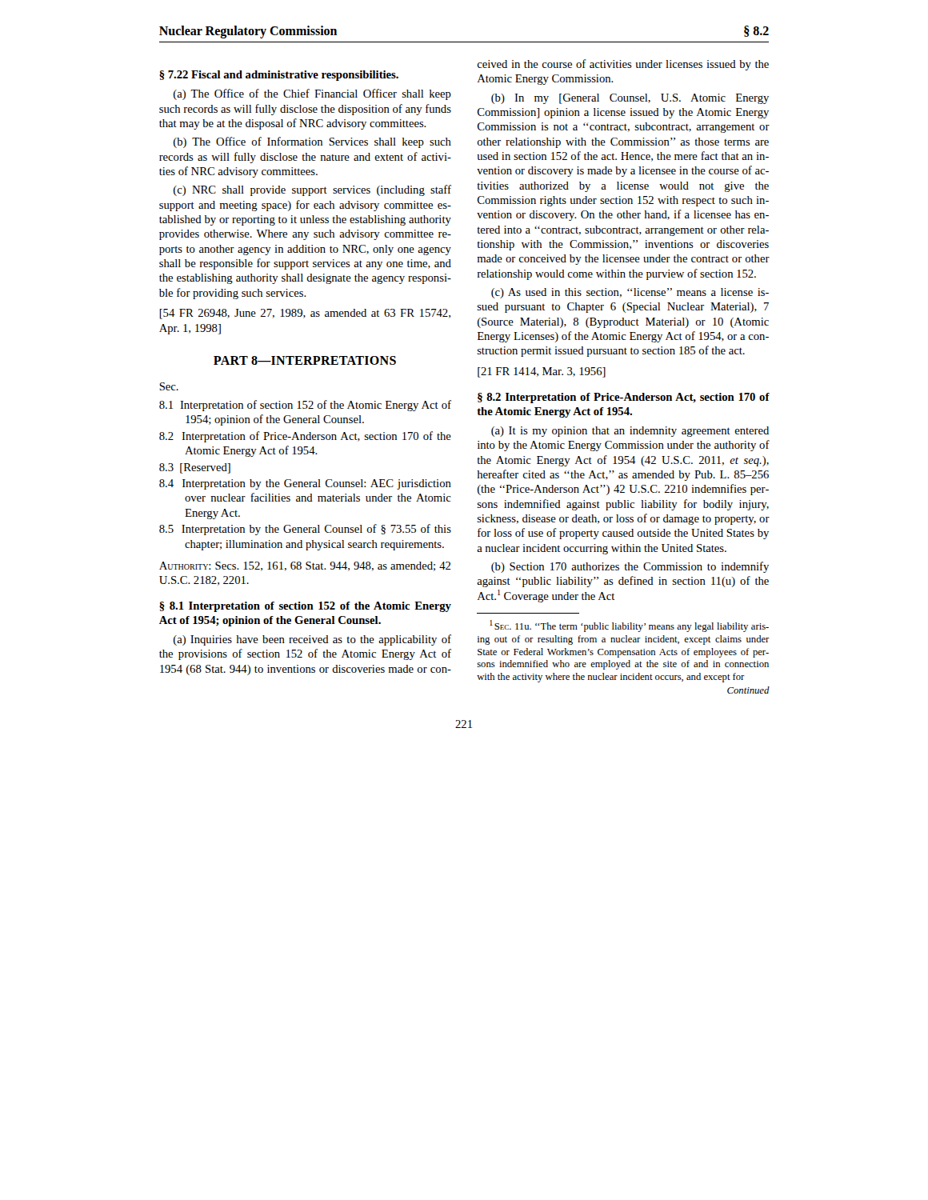Nuclear Regulatory Commission § 8.2
§ 7.22 Fiscal and administrative responsibilities.
(a) The Office of the Chief Financial Officer shall keep such records as will fully disclose the disposition of any funds that may be at the disposal of NRC advisory committees.
(b) The Office of Information Services shall keep such records as will fully disclose the nature and extent of activities of NRC advisory committees.
(c) NRC shall provide support services (including staff support and meeting space) for each advisory committee established by or reporting to it unless the establishing authority provides otherwise. Where any such advisory committee reports to another agency in addition to NRC, only one agency shall be responsible for support services at any one time, and the establishing authority shall designate the agency responsible for providing such services.
[54 FR 26948, June 27, 1989, as amended at 63 FR 15742, Apr. 1, 1998]
PART 8—INTERPRETATIONS
Sec.
8.1 Interpretation of section 152 of the Atomic Energy Act of 1954; opinion of the General Counsel.
8.2 Interpretation of Price-Anderson Act, section 170 of the Atomic Energy Act of 1954.
8.3 [Reserved]
8.4 Interpretation by the General Counsel: AEC jurisdiction over nuclear facilities and materials under the Atomic Energy Act.
8.5 Interpretation by the General Counsel of § 73.55 of this chapter; illumination and physical search requirements.
Authority: Secs. 152, 161, 68 Stat. 944, 948, as amended; 42 U.S.C. 2182, 2201.
§ 8.1 Interpretation of section 152 of the Atomic Energy Act of 1954; opinion of the General Counsel.
(a) Inquiries have been received as to the applicability of the provisions of section 152 of the Atomic Energy Act of 1954 (68 Stat. 944) to inventions or discoveries made or conceived in the course of activities under licenses issued by the Atomic Energy Commission.
(b) In my [General Counsel, U.S. Atomic Energy Commission] opinion a license issued by the Atomic Energy Commission is not a ‘‘contract, subcontract, arrangement or other relationship with the Commission’’ as those terms are used in section 152 of the act. Hence, the mere fact that an invention or discovery is made by a licensee in the course of activities authorized by a license would not give the Commission rights under section 152 with respect to such invention or discovery. On the other hand, if a licensee has entered into a ‘‘contract, subcontract, arrangement or other relationship with the Commission,’’ inventions or discoveries made or conceived by the licensee under the contract or other relationship would come within the purview of section 152.
(c) As used in this section, ‘‘license’’ means a license issued pursuant to Chapter 6 (Special Nuclear Material), 7 (Source Material), 8 (Byproduct Material) or 10 (Atomic Energy Licenses) of the Atomic Energy Act of 1954, or a construction permit issued pursuant to section 185 of the act.
[21 FR 1414, Mar. 3, 1956]
§ 8.2 Interpretation of Price-Anderson Act, section 170 of the Atomic Energy Act of 1954.
(a) It is my opinion that an indemnity agreement entered into by the Atomic Energy Commission under the authority of the Atomic Energy Act of 1954 (42 U.S.C. 2011, et seq.), hereafter cited as ‘‘the Act,’’ as amended by Pub. L. 85–256 (the ‘‘Price-Anderson Act’’) 42 U.S.C. 2210 indemnifies persons indemnified against public liability for bodily injury, sickness, disease or death, or loss of or damage to property, or for loss of use of property caused outside the United States by a nuclear incident occurring within the United States.
(b) Section 170 authorizes the Commission to indemnify against ‘‘public liability’’ as defined in section 11(u) of the Act.1 Coverage under the Act
1 Sec. 11u. ‘‘The term ‘public liability’ means any legal liability arising out of or resulting from a nuclear incident, except claims under State or Federal Workmen’s Compensation Acts of employees of persons indemnified who are employed at the site of and in connection with the activity where the nuclear incident occurs, and except for
Continued
221